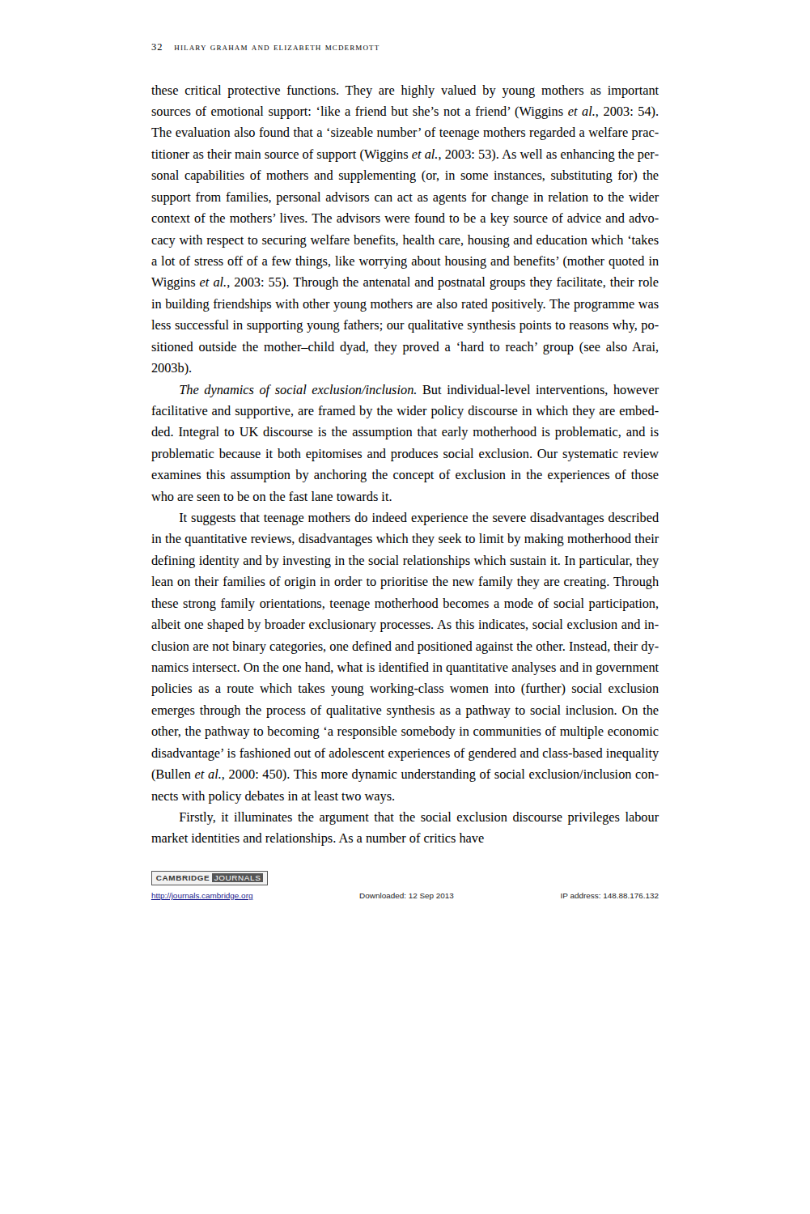32hilary graham and elizabeth mcdermott
these critical protective functions. They are highly valued by young mothers as important sources of emotional support: ‘like a friend but she’s not a friend’ (Wiggins et al., 2003: 54). The evaluation also found that a ‘sizeable number’ of teenage mothers regarded a welfare practitioner as their main source of support (Wiggins et al., 2003: 53). As well as enhancing the personal capabilities of mothers and supplementing (or, in some instances, substituting for) the support from families, personal advisors can act as agents for change in relation to the wider context of the mothers’ lives. The advisors were found to be a key source of advice and advocacy with respect to securing welfare benefits, health care, housing and education which ‘takes a lot of stress off of a few things, like worrying about housing and benefits’ (mother quoted in Wiggins et al., 2003: 55). Through the antenatal and postnatal groups they facilitate, their role in building friendships with other young mothers are also rated positively. The programme was less successful in supporting young fathers; our qualitative synthesis points to reasons why, positioned outside the mother–child dyad, they proved a ‘hard to reach’ group (see also Arai, 2003b).
The dynamics of social exclusion/inclusion. But individual-level interventions, however facilitative and supportive, are framed by the wider policy discourse in which they are embedded. Integral to UK discourse is the assumption that early motherhood is problematic, and is problematic because it both epitomises and produces social exclusion. Our systematic review examines this assumption by anchoring the concept of exclusion in the experiences of those who are seen to be on the fast lane towards it.
It suggests that teenage mothers do indeed experience the severe disadvantages described in the quantitative reviews, disadvantages which they seek to limit by making motherhood their defining identity and by investing in the social relationships which sustain it. In particular, they lean on their families of origin in order to prioritise the new family they are creating. Through these strong family orientations, teenage motherhood becomes a mode of social participation, albeit one shaped by broader exclusionary processes. As this indicates, social exclusion and inclusion are not binary categories, one defined and positioned against the other. Instead, their dynamics intersect. On the one hand, what is identified in quantitative analyses and in government policies as a route which takes young working-class women into (further) social exclusion emerges through the process of qualitative synthesis as a pathway to social inclusion. On the other, the pathway to becoming ‘a responsible somebody in communities of multiple economic disadvantage’ is fashioned out of adolescent experiences of gendered and class-based inequality (Bullen et al., 2000: 450). This more dynamic understanding of social exclusion/inclusion connects with policy debates in at least two ways.
Firstly, it illuminates the argument that the social exclusion discourse privileges labour market identities and relationships. As a number of critics have
CAMBRIDGE JOURNALS
http://journals.cambridge.org Downloaded: 12 Sep 2013 IP address: 148.88.176.132